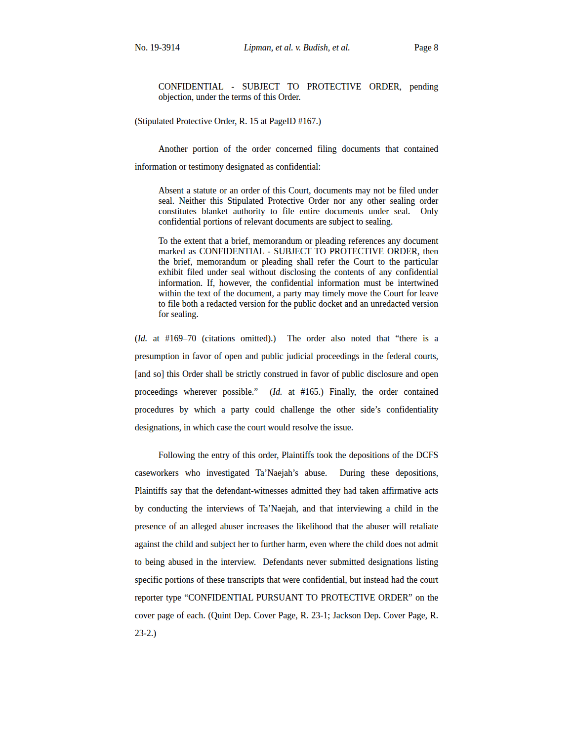No. 19-3914
Lipman, et al. v. Budish, et al.
Page 8
CONFIDENTIAL - SUBJECT TO PROTECTIVE ORDER, pending objection, under the terms of this Order.
(Stipulated Protective Order, R. 15 at PageID #167.)
Another portion of the order concerned filing documents that contained information or testimony designated as confidential:
Absent a statute or an order of this Court, documents may not be filed under seal. Neither this Stipulated Protective Order nor any other sealing order constitutes blanket authority to file entire documents under seal. Only confidential portions of relevant documents are subject to sealing.
To the extent that a brief, memorandum or pleading references any document marked as CONFIDENTIAL - SUBJECT TO PROTECTIVE ORDER, then the brief, memorandum or pleading shall refer the Court to the particular exhibit filed under seal without disclosing the contents of any confidential information. If, however, the confidential information must be intertwined within the text of the document, a party may timely move the Court for leave to file both a redacted version for the public docket and an unredacted version for sealing.
(Id. at #169–70 (citations omitted).) The order also noted that “there is a presumption in favor of open and public judicial proceedings in the federal courts, [and so] this Order shall be strictly construed in favor of public disclosure and open proceedings wherever possible.” (Id. at #165.) Finally, the order contained procedures by which a party could challenge the other side’s confidentiality designations, in which case the court would resolve the issue.
Following the entry of this order, Plaintiffs took the depositions of the DCFS caseworkers who investigated Ta’Naejah’s abuse. During these depositions, Plaintiffs say that the defendant-witnesses admitted they had taken affirmative acts by conducting the interviews of Ta’Naejah, and that interviewing a child in the presence of an alleged abuser increases the likelihood that the abuser will retaliate against the child and subject her to further harm, even where the child does not admit to being abused in the interview. Defendants never submitted designations listing specific portions of these transcripts that were confidential, but instead had the court reporter type “CONFIDENTIAL PURSUANT TO PROTECTIVE ORDER” on the cover page of each. (Quint Dep. Cover Page, R. 23-1; Jackson Dep. Cover Page, R. 23-2.)